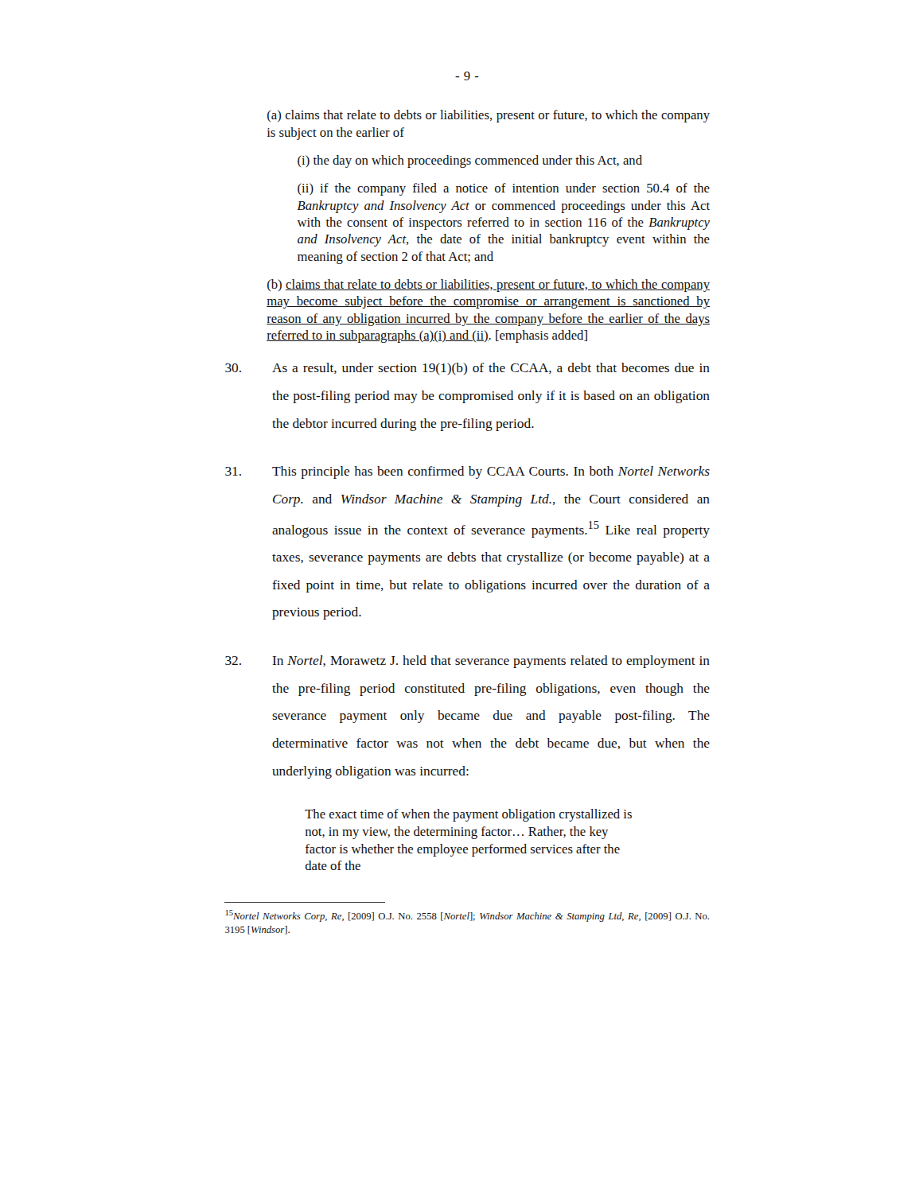- 9 -
(a) claims that relate to debts or liabilities, present or future, to which the company is subject on the earlier of
(i) the day on which proceedings commenced under this Act, and
(ii) if the company filed a notice of intention under section 50.4 of the Bankruptcy and Insolvency Act or commenced proceedings under this Act with the consent of inspectors referred to in section 116 of the Bankruptcy and Insolvency Act, the date of the initial bankruptcy event within the meaning of section 2 of that Act; and
(b) claims that relate to debts or liabilities, present or future, to which the company may become subject before the compromise or arrangement is sanctioned by reason of any obligation incurred by the company before the earlier of the days referred to in subparagraphs (a)(i) and (ii). [emphasis added]
30. As a result, under section 19(1)(b) of the CCAA, a debt that becomes due in the post-filing period may be compromised only if it is based on an obligation the debtor incurred during the pre-filing period.
31. This principle has been confirmed by CCAA Courts. In both Nortel Networks Corp. and Windsor Machine & Stamping Ltd., the Court considered an analogous issue in the context of severance payments.15 Like real property taxes, severance payments are debts that crystallize (or become payable) at a fixed point in time, but relate to obligations incurred over the duration of a previous period.
32. In Nortel, Morawetz J. held that severance payments related to employment in the pre-filing period constituted pre-filing obligations, even though the severance payment only became due and payable post-filing. The determinative factor was not when the debt became due, but when the underlying obligation was incurred:
The exact time of when the payment obligation crystallized is not, in my view, the determining factor… Rather, the key factor is whether the employee performed services after the date of the
15Nortel Networks Corp, Re, [2009] O.J. No. 2558 [Nortel]; Windsor Machine & Stamping Ltd, Re, [2009] O.J. No. 3195 [Windsor].